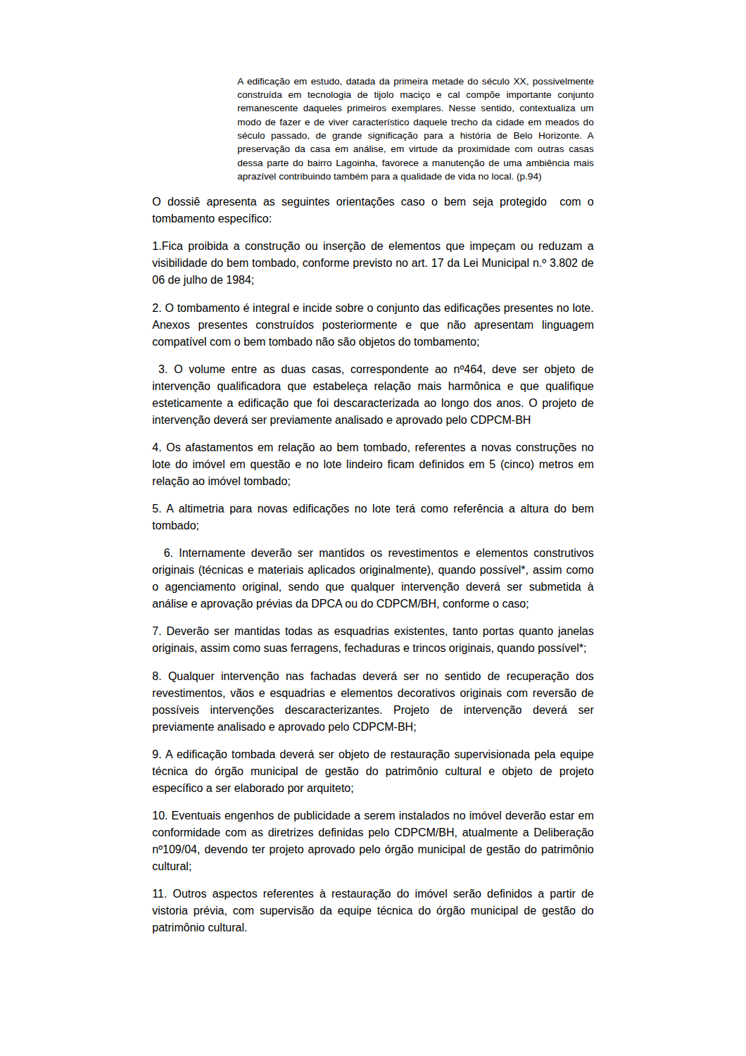A edificação em estudo, datada da primeira metade do século XX, possivelmente construída em tecnologia de tijolo maciço e cal compõe importante conjunto remanescente daqueles primeiros exemplares. Nesse sentido, contextualiza um modo de fazer e de viver característico daquele trecho da cidade em meados do século passado, de grande significação para a história de Belo Horizonte. A preservação da casa em análise, em virtude da proximidade com outras casas dessa parte do bairro Lagoinha, favorece a manutenção de uma ambiência mais aprazível contribuindo também para a qualidade de vida no local. (p.94)
O dossiê apresenta as seguintes orientações caso o bem seja protegido com o tombamento específico:
1.Fica proibida a construção ou inserção de elementos que impeçam ou reduzam a visibilidade do bem tombado, conforme previsto no art. 17 da Lei Municipal n.º 3.802 de 06 de julho de 1984;
2. O tombamento é integral e incide sobre o conjunto das edificações presentes no lote. Anexos presentes construídos posteriormente e que não apresentam linguagem compatível com o bem tombado não são objetos do tombamento;
3. O volume entre as duas casas, correspondente ao nº464, deve ser objeto de intervenção qualificadora que estabeleça relação mais harmônica e que qualifique esteticamente a edificação que foi descaracterizada ao longo dos anos. O projeto de intervenção deverá ser previamente analisado e aprovado pelo CDPCM-BH
4. Os afastamentos em relação ao bem tombado, referentes a novas construções no lote do imóvel em questão e no lote lindeiro ficam definidos em 5 (cinco) metros em relação ao imóvel tombado;
5. A altimetria para novas edificações no lote terá como referência a altura do bem tombado;
6. Internamente deverão ser mantidos os revestimentos e elementos construtivos originais (técnicas e materiais aplicados originalmente), quando possível*, assim como o agenciamento original, sendo que qualquer intervenção deverá ser submetida à análise e aprovação prévias da DPCA ou do CDPCM/BH, conforme o caso;
7. Deverão ser mantidas todas as esquadrias existentes, tanto portas quanto janelas originais, assim como suas ferragens, fechaduras e trincos originais, quando possível*;
8. Qualquer intervenção nas fachadas deverá ser no sentido de recuperação dos revestimentos, vãos e esquadrias e elementos decorativos originais com reversão de possíveis intervenções descaracterizantes. Projeto de intervenção deverá ser previamente analisado e aprovado pelo CDPCM-BH;
9. A edificação tombada deverá ser objeto de restauração supervisionada pela equipe técnica do órgão municipal de gestão do patrimônio cultural e objeto de projeto específico a ser elaborado por arquiteto;
10. Eventuais engenhos de publicidade a serem instalados no imóvel deverão estar em conformidade com as diretrizes definidas pelo CDPCM/BH, atualmente a Deliberação nº109/04, devendo ter projeto aprovado pelo órgão municipal de gestão do patrimônio cultural;
11. Outros aspectos referentes à restauração do imóvel serão definidos a partir de vistoria prévia, com supervisão da equipe técnica do órgão municipal de gestão do patrimônio cultural.